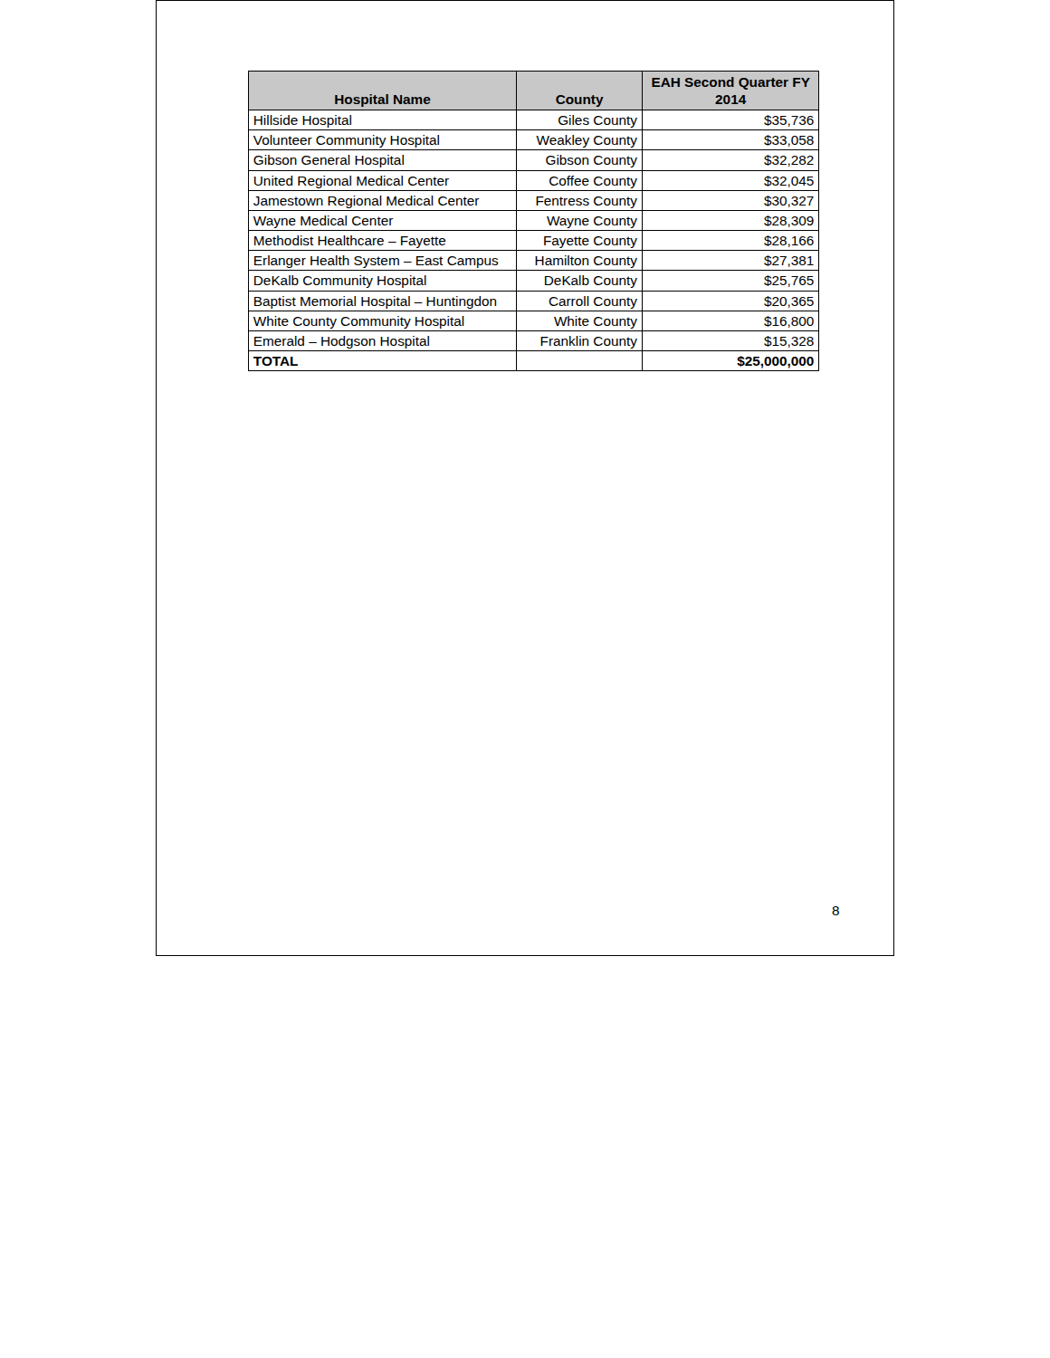| Hospital Name | County | EAH Second Quarter FY 2014 |
| --- | --- | --- |
| Hillside Hospital | Giles County | $35,736 |
| Volunteer Community Hospital | Weakley County | $33,058 |
| Gibson General Hospital | Gibson County | $32,282 |
| United Regional Medical Center | Coffee County | $32,045 |
| Jamestown Regional Medical Center | Fentress County | $30,327 |
| Wayne Medical Center | Wayne County | $28,309 |
| Methodist Healthcare – Fayette | Fayette County | $28,166 |
| Erlanger Health System – East Campus | Hamilton County | $27,381 |
| DeKalb Community Hospital | DeKalb County | $25,765 |
| Baptist Memorial Hospital – Huntingdon | Carroll County | $20,365 |
| White County Community Hospital | White County | $16,800 |
| Emerald – Hodgson Hospital | Franklin County | $15,328 |
| TOTAL | | $25,000,000 |
8